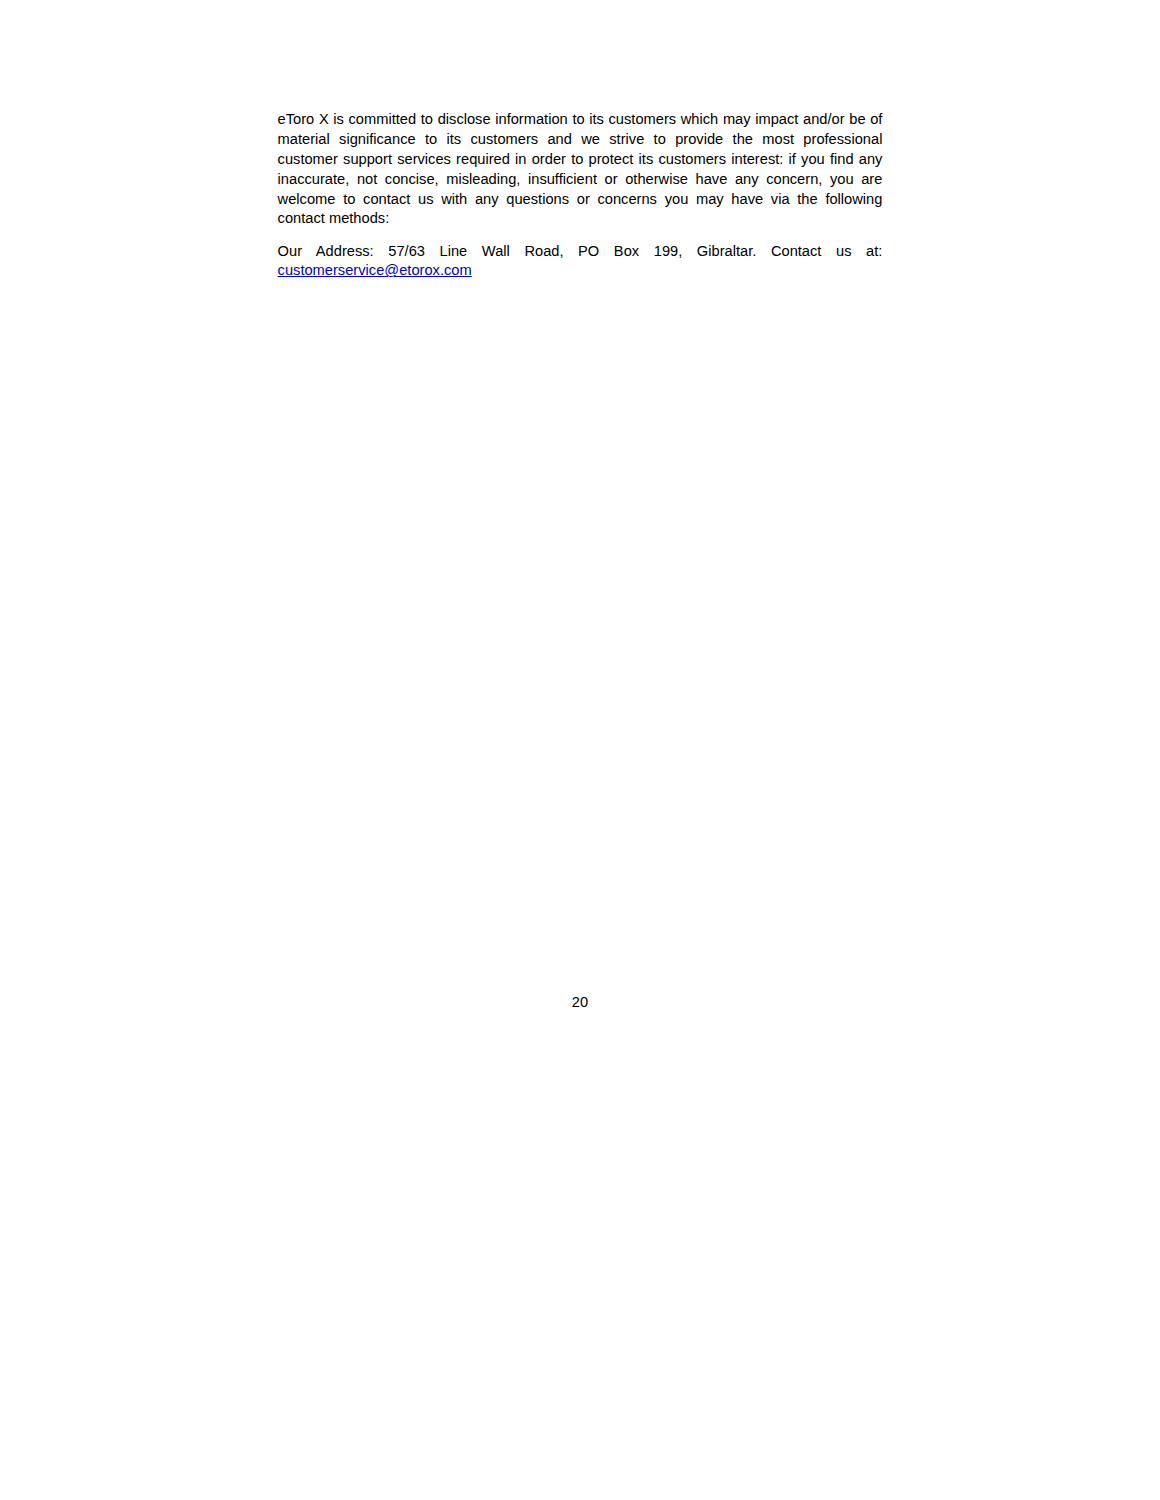eToro X is committed to disclose information to its customers which may impact and/or be of material significance to its customers and we strive to provide the most professional customer support services required in order to protect its customers interest: if you find any inaccurate, not concise, misleading, insufficient or otherwise have any concern, you are welcome to contact us with any questions or concerns you may have via the following contact methods:
Our Address: 57/63 Line Wall Road, PO Box 199, Gibraltar. Contact us at: customerservice@etorox.com
20